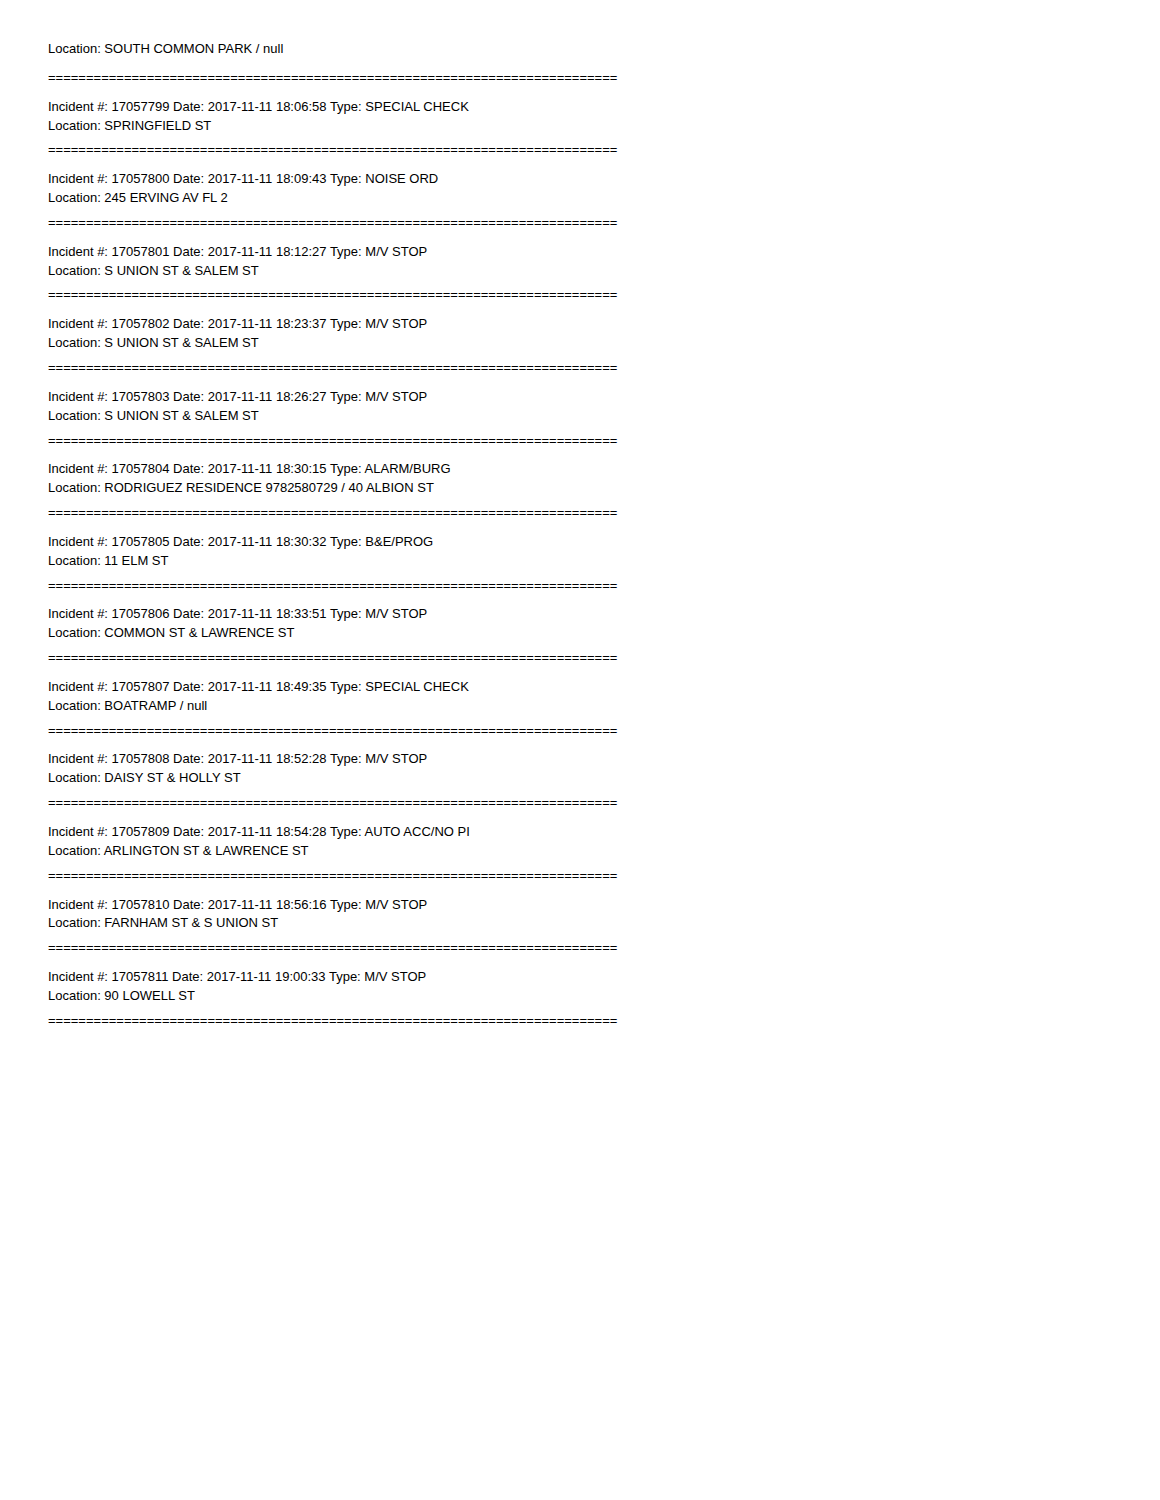Location: SOUTH COMMON PARK / null
===========================================================================
Incident #: 17057799 Date: 2017-11-11 18:06:58 Type: SPECIAL CHECK
Location: SPRINGFIELD ST
===========================================================================
Incident #: 17057800 Date: 2017-11-11 18:09:43 Type: NOISE ORD
Location: 245 ERVING AV FL 2
===========================================================================
Incident #: 17057801 Date: 2017-11-11 18:12:27 Type: M/V STOP
Location: S UNION ST & SALEM ST
===========================================================================
Incident #: 17057802 Date: 2017-11-11 18:23:37 Type: M/V STOP
Location: S UNION ST & SALEM ST
===========================================================================
Incident #: 17057803 Date: 2017-11-11 18:26:27 Type: M/V STOP
Location: S UNION ST & SALEM ST
===========================================================================
Incident #: 17057804 Date: 2017-11-11 18:30:15 Type: ALARM/BURG
Location: RODRIGUEZ RESIDENCE 9782580729 / 40 ALBION ST
===========================================================================
Incident #: 17057805 Date: 2017-11-11 18:30:32 Type: B&E/PROG
Location: 11 ELM ST
===========================================================================
Incident #: 17057806 Date: 2017-11-11 18:33:51 Type: M/V STOP
Location: COMMON ST & LAWRENCE ST
===========================================================================
Incident #: 17057807 Date: 2017-11-11 18:49:35 Type: SPECIAL CHECK
Location: BOATRAMP / null
===========================================================================
Incident #: 17057808 Date: 2017-11-11 18:52:28 Type: M/V STOP
Location: DAISY ST & HOLLY ST
===========================================================================
Incident #: 17057809 Date: 2017-11-11 18:54:28 Type: AUTO ACC/NO PI
Location: ARLINGTON ST & LAWRENCE ST
===========================================================================
Incident #: 17057810 Date: 2017-11-11 18:56:16 Type: M/V STOP
Location: FARNHAM ST & S UNION ST
===========================================================================
Incident #: 17057811 Date: 2017-11-11 19:00:33 Type: M/V STOP
Location: 90 LOWELL ST
===========================================================================